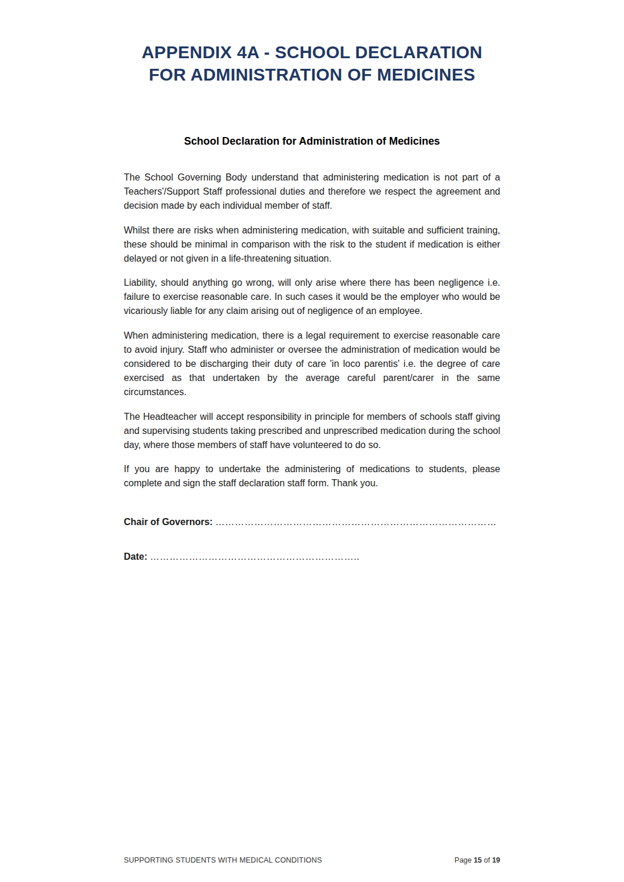Appendix 4A - School Declaration for Administration of Medicines
School Declaration for Administration of Medicines
The School Governing Body understand that administering medication is not part of a Teachers'/Support Staff professional duties and therefore we respect the agreement and decision made by each individual member of staff.
Whilst there are risks when administering medication, with suitable and sufficient training, these should be minimal in comparison with the risk to the student if medication is either delayed or not given in a life-threatening situation.
Liability, should anything go wrong, will only arise where there has been negligence i.e. failure to exercise reasonable care. In such cases it would be the employer who would be vicariously liable for any claim arising out of negligence of an employee.
When administering medication, there is a legal requirement to exercise reasonable care to avoid injury. Staff who administer or oversee the administration of medication would be considered to be discharging their duty of care 'in loco parentis' i.e. the degree of care exercised as that undertaken by the average careful parent/carer in the same circumstances.
The Headteacher will accept responsibility in principle for members of schools staff giving and supervising students taking prescribed and unprescribed medication during the school day, where those members of staff have volunteered to do so.
If you are happy to undertake the administering of medications to students, please complete and sign the staff declaration staff form. Thank you.
Chair of Governors: ……………………………………………………………………………
Date: ………………………………………………………..
Supporting students with medical conditions Page 15 of 19